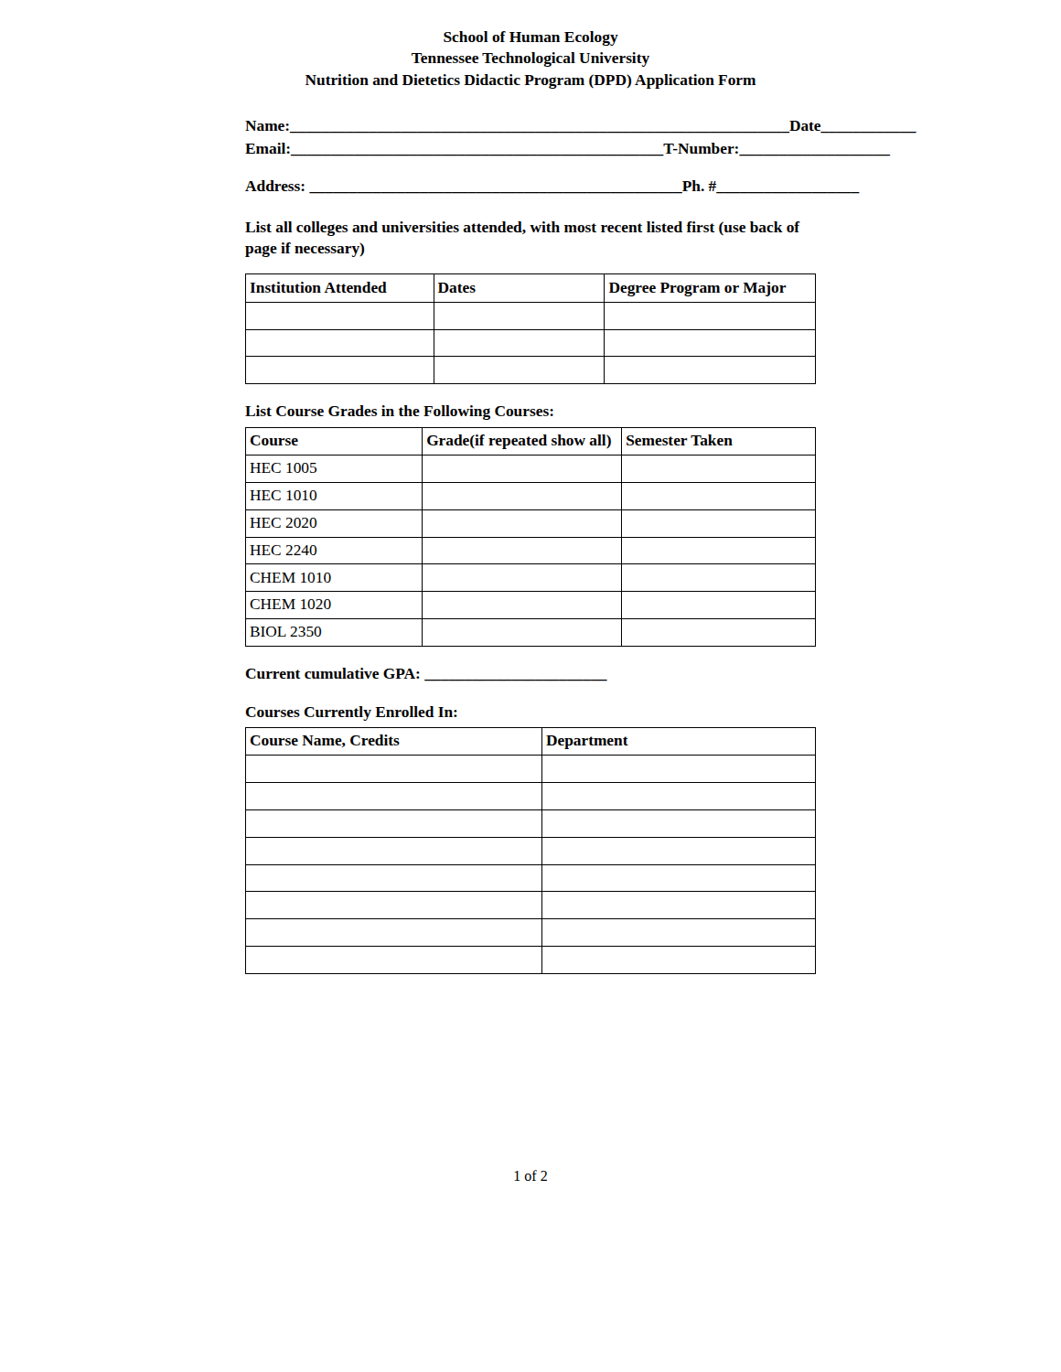School of Human Ecology
Tennessee Technological University
Nutrition and Dietetics Didactic Program (DPD) Application Form
Name:_______________________________________________________________Date____________
Email:_______________________________________________T-Number:___________________
Address: _______________________________________________Ph. #__________________
List all colleges and universities attended, with most recent listed first (use back of page if necessary)
| Institution Attended | Dates | Degree Program or Major |
| --- | --- | --- |
List Course Grades in the Following Courses:
| Course | Grade(if repeated show all) | Semester Taken |
| --- | --- | --- |
| HEC 1005 | | |
| HEC 1010 | | |
| HEC 2020 | | |
| HEC 2240 | | |
| CHEM 1010 | | |
| CHEM 1020 | | |
| BIOL 2350 | | |
Current cumulative GPA: _______________________
Courses Currently Enrolled In:
| Course Name, Credits | Department |
| --- | --- |
1 of 2